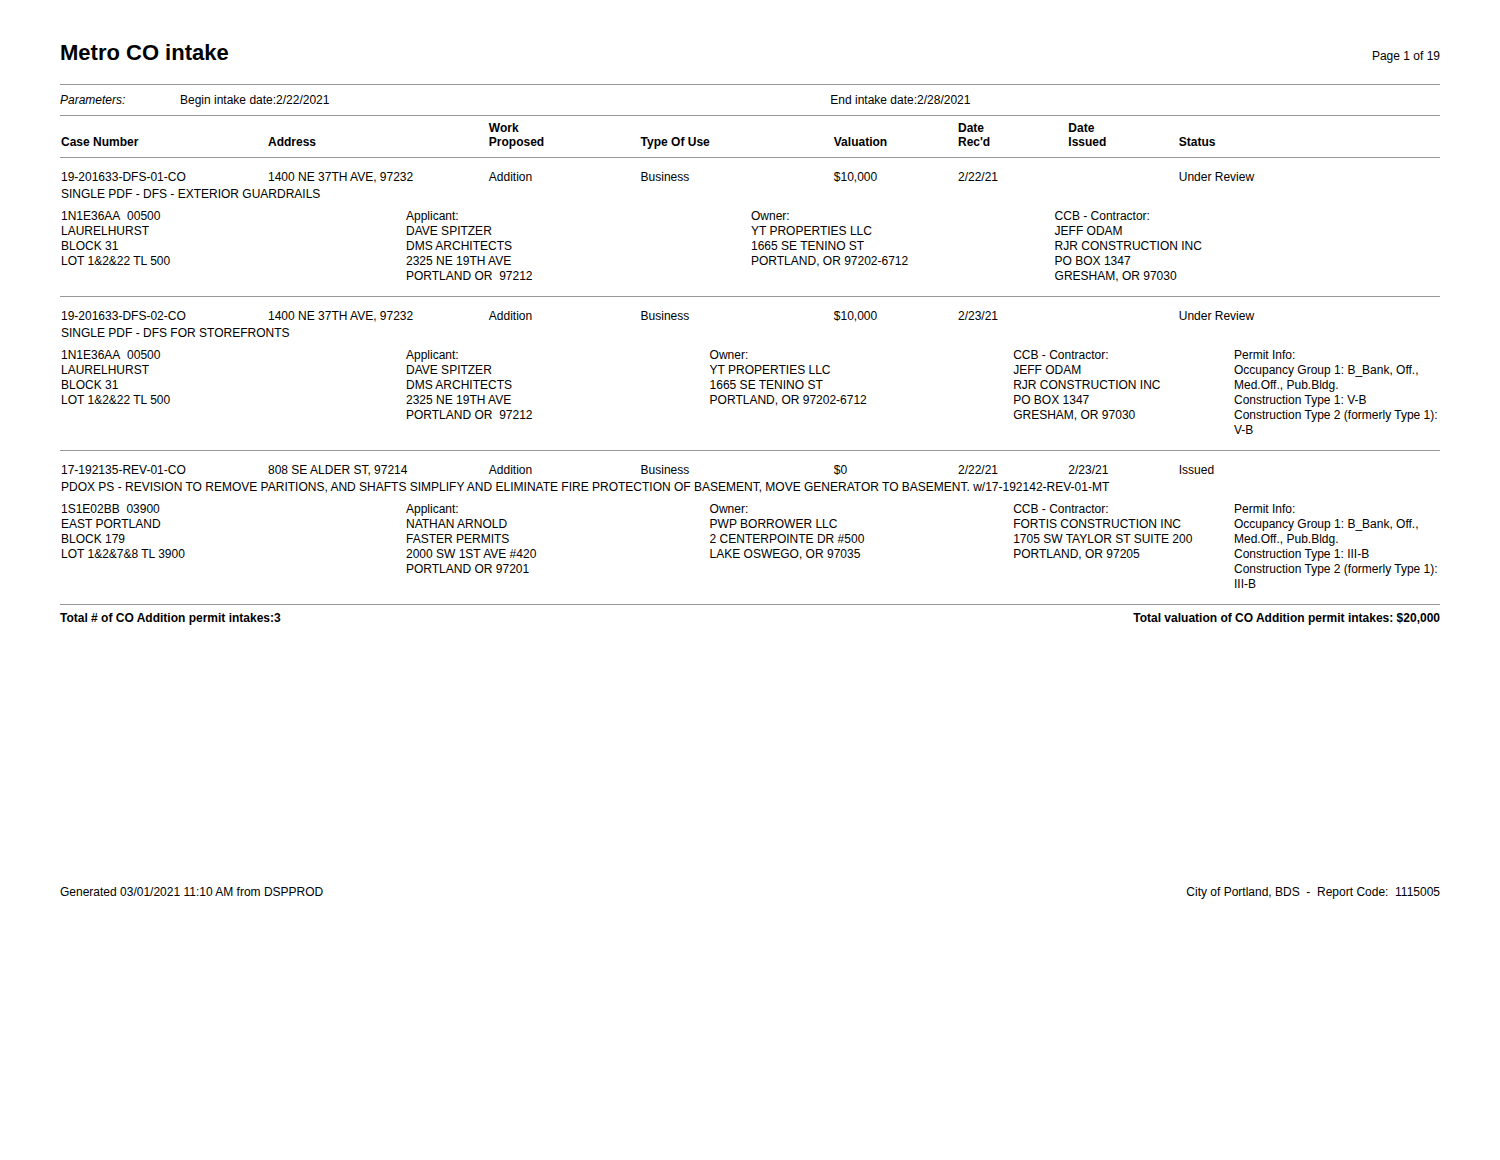Metro CO intake
Page 1 of 19
| Parameters: | Begin intake date:2/22/2021 | End intake date:2/28/2021 | |
| Case Number | Address | Work Proposed | Type Of Use | Valuation | Date Rec'd | Date Issued | Status |
| 19-201633-DFS-01-CO | 1400 NE 37TH AVE, 97232 | Addition | Business | $10,000 | 2/22/21 | | Under Review |
| SINGLE PDF - DFS - EXTERIOR GUARDRAILS |
| 1N1E36AA 00500 LAURELHURST BLOCK 31 LOT 1&2&22 TL 500 | Applicant: DAVE SPITZER DMS ARCHITECTS 2325 NE 19TH AVE PORTLAND OR 97212 | Owner: YT PROPERTIES LLC 1665 SE TENINO ST PORTLAND, OR 97202-6712 | CCB - Contractor: JEFF ODAM RJR CONSTRUCTION INC PO BOX 1347 GRESHAM, OR 97030 |
| 19-201633-DFS-02-CO | 1400 NE 37TH AVE, 97232 | Addition | Business | $10,000 | 2/23/21 | | Under Review |
| SINGLE PDF - DFS FOR STOREFRONTS |
| 1N1E36AA 00500 LAURELHURST BLOCK 31 LOT 1&2&22 TL 500 | Applicant: DAVE SPITZER DMS ARCHITECTS 2325 NE 19TH AVE PORTLAND OR 97212 | Owner: YT PROPERTIES LLC 1665 SE TENINO ST PORTLAND, OR 97202-6712 | CCB - Contractor: JEFF ODAM RJR CONSTRUCTION INC PO BOX 1347 GRESHAM, OR 97030 | Permit Info: Occupancy Group 1: B_Bank, Off., Med.Off., Pub.Bldg. Construction Type 1: V-B Construction Type 2 (formerly Type 1): V-B |
| 17-192135-REV-01-CO | 808 SE ALDER ST, 97214 | Addition | Business | $0 | 2/22/21 | 2/23/21 | Issued |
| PDOX PS - REVISION TO REMOVE PARITIONS, AND SHAFTS SIMPLIFY AND ELIMINATE FIRE PROTECTION OF BASEMENT, MOVE GENERATOR TO BASEMENT. w/17-192142-REV-01-MT |
| 1S1E02BB 03900 EAST PORTLAND BLOCK 179 LOT 1&2&7&8 TL 3900 | Applicant: NATHAN ARNOLD FASTER PERMITS 2000 SW 1ST AVE #420 PORTLAND OR 97201 | Owner: PWP BORROWER LLC 2 CENTERPOINTE DR #500 LAKE OSWEGO, OR 97035 | CCB - Contractor: FORTIS CONSTRUCTION INC 1705 SW TAYLOR ST SUITE 200 PORTLAND, OR 97205 | Permit Info: Occupancy Group 1: B_Bank, Off., Med.Off., Pub.Bldg. Construction Type 1: III-B Construction Type 2 (formerly Type 1): III-B |
Total # of CO Addition permit intakes:3
Total valuation of CO Addition permit intakes: $20,000
Generated 03/01/2021 11:10 AM from DSPPROD
City of Portland, BDS - Report Code: 1115005